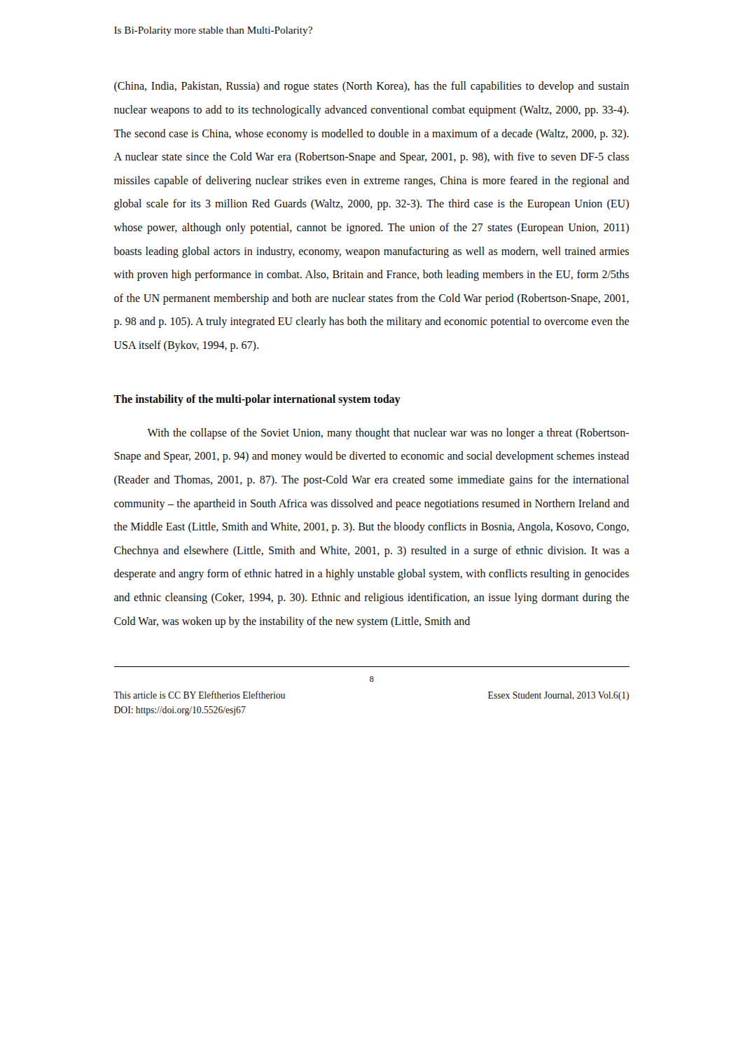Is Bi-Polarity more stable than Multi-Polarity?
(China, India, Pakistan, Russia) and rogue states (North Korea), has the full capabilities to develop and sustain nuclear weapons to add to its technologically advanced conventional combat equipment (Waltz, 2000, pp. 33-4). The second case is China, whose economy is modelled to double in a maximum of a decade (Waltz, 2000, p. 32). A nuclear state since the Cold War era (Robertson-Snape and Spear, 2001, p. 98), with five to seven DF-5 class missiles capable of delivering nuclear strikes even in extreme ranges, China is more feared in the regional and global scale for its 3 million Red Guards (Waltz, 2000, pp. 32-3). The third case is the European Union (EU) whose power, although only potential, cannot be ignored. The union of the 27 states (European Union, 2011) boasts leading global actors in industry, economy, weapon manufacturing as well as modern, well trained armies with proven high performance in combat. Also, Britain and France, both leading members in the EU, form 2/5ths of the UN permanent membership and both are nuclear states from the Cold War period (Robertson-Snape, 2001, p. 98 and p. 105). A truly integrated EU clearly has both the military and economic potential to overcome even the USA itself (Bykov, 1994, p. 67).
The instability of the multi-polar international system today
With the collapse of the Soviet Union, many thought that nuclear war was no longer a threat (Robertson-Snape and Spear, 2001, p. 94) and money would be diverted to economic and social development schemes instead (Reader and Thomas, 2001, p. 87). The post-Cold War era created some immediate gains for the international community – the apartheid in South Africa was dissolved and peace negotiations resumed in Northern Ireland and the Middle East (Little, Smith and White, 2001, p. 3). But the bloody conflicts in Bosnia, Angola, Kosovo, Congo, Chechnya and elsewhere (Little, Smith and White, 2001, p. 3) resulted in a surge of ethnic division. It was a desperate and angry form of ethnic hatred in a highly unstable global system, with conflicts resulting in genocides and ethnic cleansing (Coker, 1994, p. 30). Ethnic and religious identification, an issue lying dormant during the Cold War, was woken up by the instability of the new system (Little, Smith and
8
This article is CC BY Eleftherios Eleftheriou
DOI: https://doi.org/10.5526/esj67
Essex Student Journal, 2013 Vol.6(1)